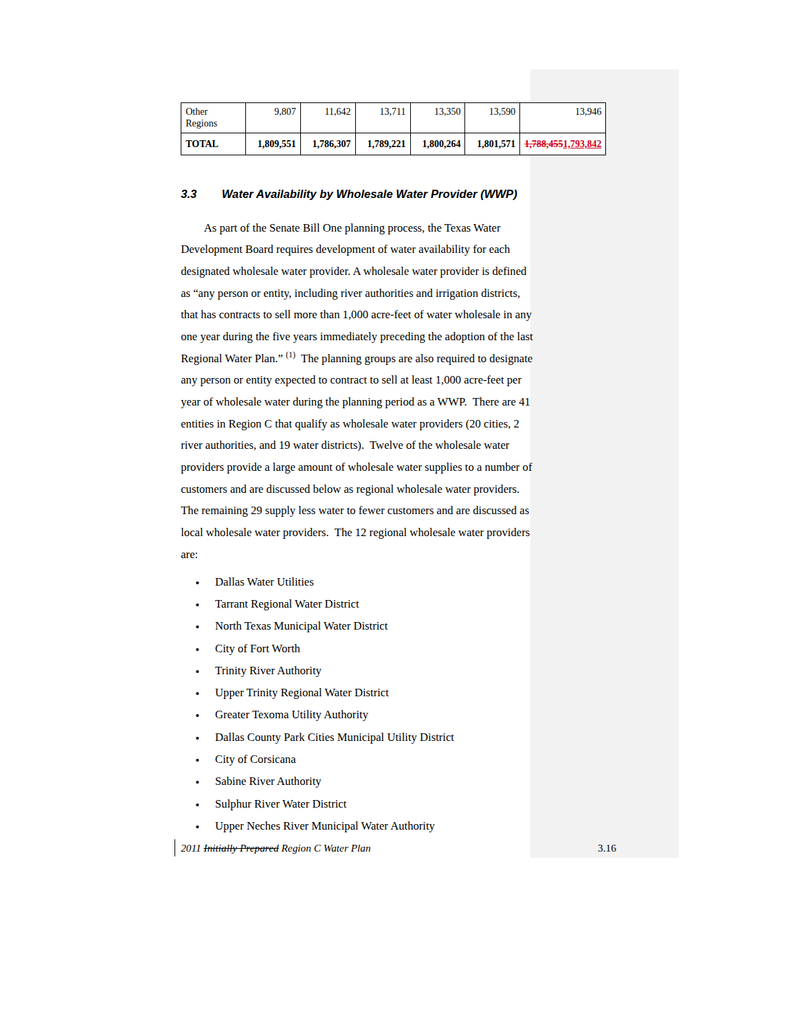| Other Regions | 9,807 | 11,642 | 13,711 | 13,350 | 13,590 | 13,946 |
| TOTAL | 1,809,551 | 1,786,307 | 1,789,221 | 1,800,264 | 1,801,571 | 1,788,455 1,793,842 |
3.3 Water Availability by Wholesale Water Provider (WWP)
As part of the Senate Bill One planning process, the Texas Water Development Board requires development of water availability for each designated wholesale water provider. A wholesale water provider is defined as “any person or entity, including river authorities and irrigation districts, that has contracts to sell more than 1,000 acre-feet of water wholesale in any one year during the five years immediately preceding the adoption of the last Regional Water Plan.” (1) The planning groups are also required to designate any person or entity expected to contract to sell at least 1,000 acre-feet per year of wholesale water during the planning period as a WWP. There are 41 entities in Region C that qualify as wholesale water providers (20 cities, 2 river authorities, and 19 water districts). Twelve of the wholesale water providers provide a large amount of wholesale water supplies to a number of customers and are discussed below as regional wholesale water providers. The remaining 29 supply less water to fewer customers and are discussed as local wholesale water providers. The 12 regional wholesale water providers are:
Dallas Water Utilities
Tarrant Regional Water District
North Texas Municipal Water District
City of Fort Worth
Trinity River Authority
Upper Trinity Regional Water District
Greater Texoma Utility Authority
Dallas County Park Cities Municipal Utility District
City of Corsicana
Sabine River Authority
Sulphur River Water District
Upper Neches River Municipal Water Authority
2011 Initially Prepared Region C Water Plan 3.16